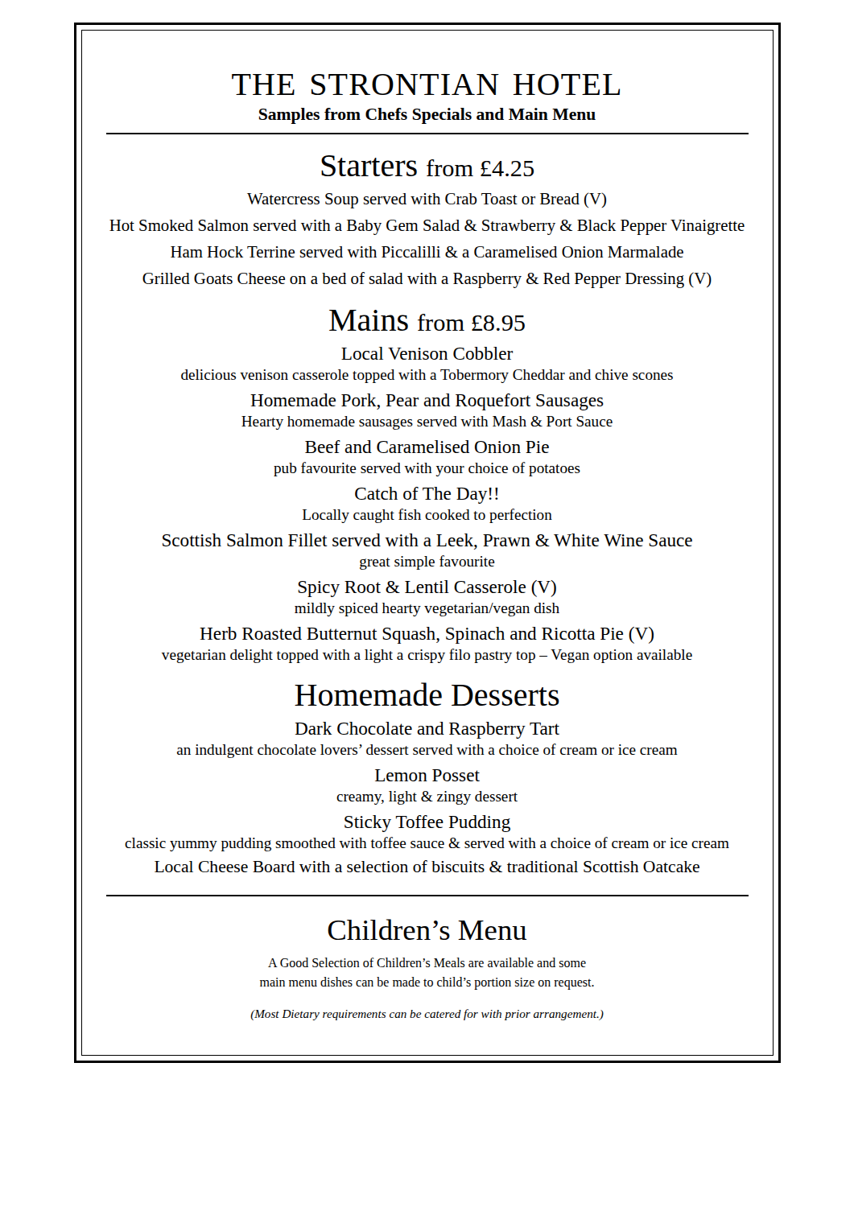The Strontian Hotel
Samples from Chefs Specials and Main Menu
Starters from £4.25
Watercress Soup served with Crab Toast or Bread (V)
Hot Smoked Salmon served with a Baby Gem Salad & Strawberry & Black Pepper Vinaigrette
Ham Hock Terrine served with Piccalilli & a Caramelised Onion Marmalade
Grilled Goats Cheese on a bed of salad with a Raspberry & Red Pepper Dressing (V)
Mains from £8.95
Local Venison Cobbler delicious venison casserole topped with a Tobermory Cheddar and chive scones
Homemade Pork, Pear and Roquefort Sausages Hearty homemade sausages served with Mash & Port Sauce
Beef and Caramelised Onion Pie pub favourite served with your choice of potatoes
Catch of The Day!! Locally caught fish cooked to perfection
Scottish Salmon Fillet served with a Leek, Prawn & White Wine Sauce great simple favourite
Spicy Root & Lentil Casserole (V) mildly spiced hearty vegetarian/vegan dish
Herb Roasted Butternut Squash, Spinach and Ricotta Pie (V) vegetarian delight topped with a light a crispy filo pastry top – Vegan option available
Homemade Desserts
Dark Chocolate and Raspberry Tart an indulgent chocolate lovers’ dessert served with a choice of cream or ice cream
Lemon Posset creamy, light & zingy dessert
Sticky Toffee Pudding classic yummy pudding smoothed with toffee sauce & served with a choice of cream or ice cream
Local Cheese Board with a selection of biscuits & traditional Scottish Oatcake
Children’s Menu
A Good Selection of Children’s Meals are available and some
main menu dishes can be made to child’s portion size on request.
(Most Dietary requirements can be catered for with prior arrangement.)